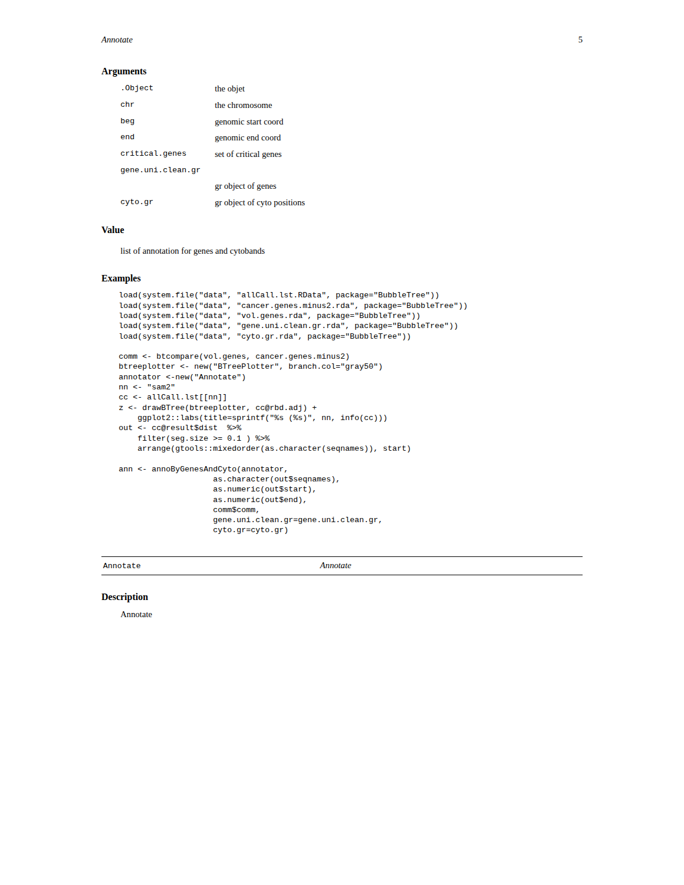Annotate 5
Arguments
.Object
the objet
chr
the chromosome
beg
genomic start coord
end
genomic end coord
critical.genes
set of critical genes
gene.uni.clean.gr
gr object of genes
cyto.gr
gr object of cyto positions
Value
list of annotation for genes and cytobands
Examples
load(system.file("data", "allCall.lst.RData", package="BubbleTree"))
load(system.file("data", "cancer.genes.minus2.rda", package="BubbleTree"))
load(system.file("data", "vol.genes.rda", package="BubbleTree"))
load(system.file("data", "gene.uni.clean.gr.rda", package="BubbleTree"))
load(system.file("data", "cyto.gr.rda", package="BubbleTree"))

comm <- btcompare(vol.genes, cancer.genes.minus2)
btreeplotter <- new("BTreePlotter", branch.col="gray50")
annotator <-new("Annotate")
nn <- "sam2"
cc <- allCall.lst[[nn]]
z <- drawBTree(btreeplotter, cc@rbd.adj) +
    ggplot2::labs(title=sprintf("%s (%s)", nn, info(cc)))
out <- cc@result$dist  %>%
    filter(seg.size >= 0.1 ) %>%
    arrange(gtools::mixedorder(as.character(seqnames)), start)

ann <- annoByGenesAndCyto(annotator,
                    as.character(out$seqnames),
                    as.numeric(out$start),
                    as.numeric(out$end),
                    comm$comm,
                    gene.uni.clean.gr=gene.uni.clean.gr,
                    cyto.gr=cyto.gr)
Annotate Annotate
Description
Annotate